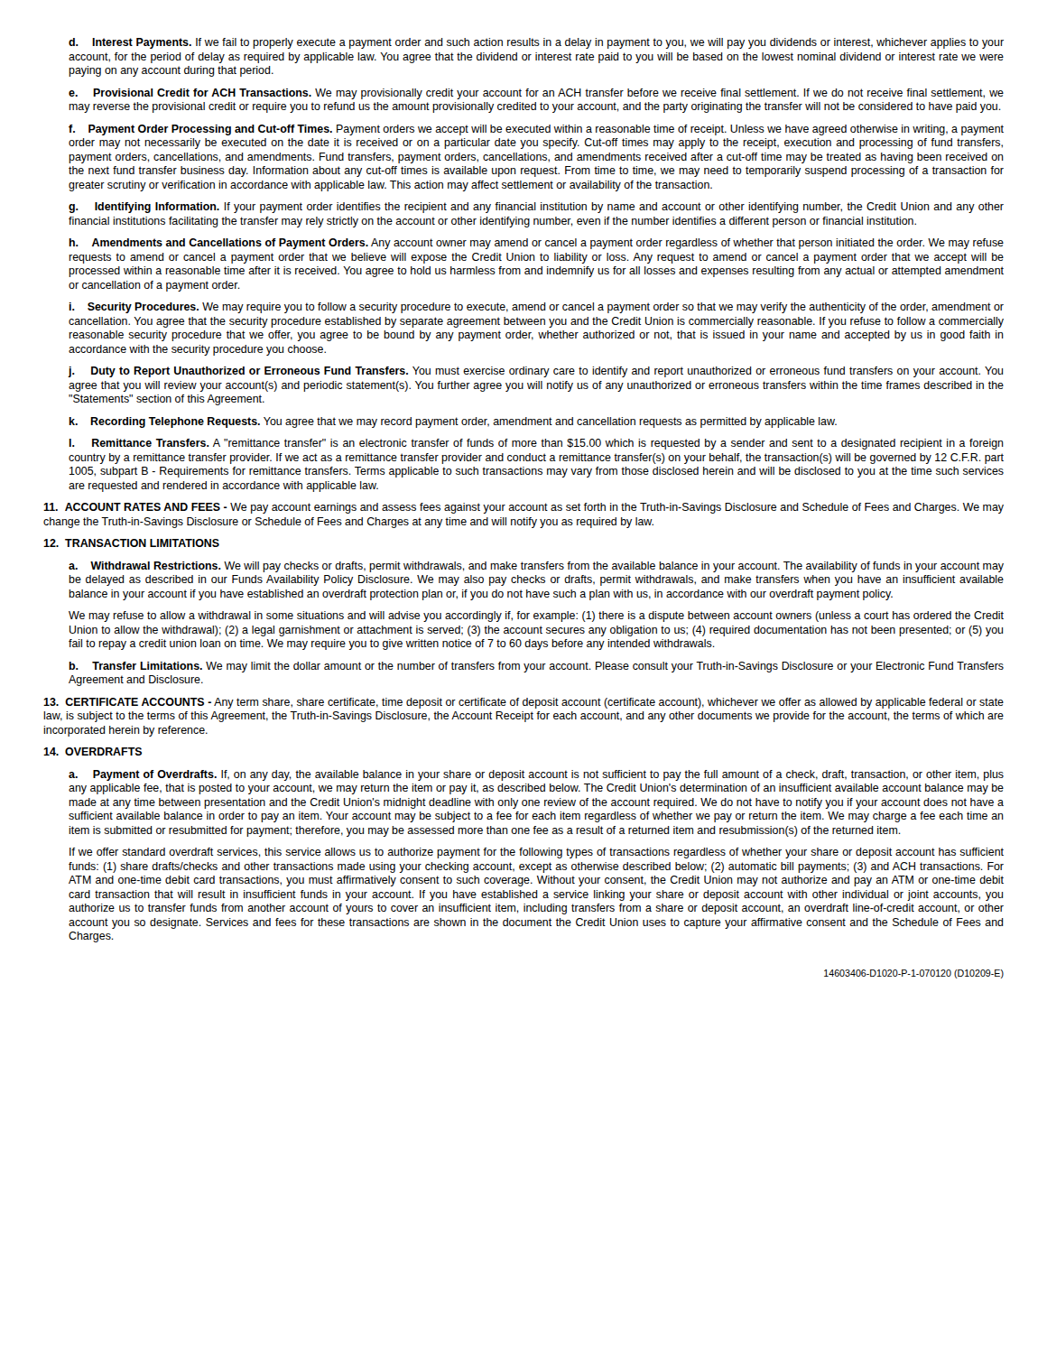d. Interest Payments. If we fail to properly execute a payment order and such action results in a delay in payment to you, we will pay you dividends or interest, whichever applies to your account, for the period of delay as required by applicable law. You agree that the dividend or interest rate paid to you will be based on the lowest nominal dividend or interest rate we were paying on any account during that period.
e. Provisional Credit for ACH Transactions. We may provisionally credit your account for an ACH transfer before we receive final settlement. If we do not receive final settlement, we may reverse the provisional credit or require you to refund us the amount provisionally credited to your account, and the party originating the transfer will not be considered to have paid you.
f. Payment Order Processing and Cut-off Times. Payment orders we accept will be executed within a reasonable time of receipt. Unless we have agreed otherwise in writing, a payment order may not necessarily be executed on the date it is received or on a particular date you specify. Cut-off times may apply to the receipt, execution and processing of fund transfers, payment orders, cancellations, and amendments. Fund transfers, payment orders, cancellations, and amendments received after a cut-off time may be treated as having been received on the next fund transfer business day. Information about any cut-off times is available upon request. From time to time, we may need to temporarily suspend processing of a transaction for greater scrutiny or verification in accordance with applicable law. This action may affect settlement or availability of the transaction.
g. Identifying Information. If your payment order identifies the recipient and any financial institution by name and account or other identifying number, the Credit Union and any other financial institutions facilitating the transfer may rely strictly on the account or other identifying number, even if the number identifies a different person or financial institution.
h. Amendments and Cancellations of Payment Orders. Any account owner may amend or cancel a payment order regardless of whether that person initiated the order. We may refuse requests to amend or cancel a payment order that we believe will expose the Credit Union to liability or loss. Any request to amend or cancel a payment order that we accept will be processed within a reasonable time after it is received. You agree to hold us harmless from and indemnify us for all losses and expenses resulting from any actual or attempted amendment or cancellation of a payment order.
i. Security Procedures. We may require you to follow a security procedure to execute, amend or cancel a payment order so that we may verify the authenticity of the order, amendment or cancellation. You agree that the security procedure established by separate agreement between you and the Credit Union is commercially reasonable. If you refuse to follow a commercially reasonable security procedure that we offer, you agree to be bound by any payment order, whether authorized or not, that is issued in your name and accepted by us in good faith in accordance with the security procedure you choose.
j. Duty to Report Unauthorized or Erroneous Fund Transfers. You must exercise ordinary care to identify and report unauthorized or erroneous fund transfers on your account. You agree that you will review your account(s) and periodic statement(s). You further agree you will notify us of any unauthorized or erroneous transfers within the time frames described in the "Statements" section of this Agreement.
k. Recording Telephone Requests. You agree that we may record payment order, amendment and cancellation requests as permitted by applicable law.
l. Remittance Transfers. A "remittance transfer" is an electronic transfer of funds of more than $15.00 which is requested by a sender and sent to a designated recipient in a foreign country by a remittance transfer provider. If we act as a remittance transfer provider and conduct a remittance transfer(s) on your behalf, the transaction(s) will be governed by 12 C.F.R. part 1005, subpart B - Requirements for remittance transfers. Terms applicable to such transactions may vary from those disclosed herein and will be disclosed to you at the time such services are requested and rendered in accordance with applicable law.
11. ACCOUNT RATES AND FEES - We pay account earnings and assess fees against your account as set forth in the Truth-in-Savings Disclosure and Schedule of Fees and Charges. We may change the Truth-in-Savings Disclosure or Schedule of Fees and Charges at any time and will notify you as required by law.
12. TRANSACTION LIMITATIONS
a. Withdrawal Restrictions. We will pay checks or drafts, permit withdrawals, and make transfers from the available balance in your account. The availability of funds in your account may be delayed as described in our Funds Availability Policy Disclosure. We may also pay checks or drafts, permit withdrawals, and make transfers when you have an insufficient available balance in your account if you have established an overdraft protection plan or, if you do not have such a plan with us, in accordance with our overdraft payment policy.
We may refuse to allow a withdrawal in some situations and will advise you accordingly if, for example: (1) there is a dispute between account owners (unless a court has ordered the Credit Union to allow the withdrawal); (2) a legal garnishment or attachment is served; (3) the account secures any obligation to us; (4) required documentation has not been presented; or (5) you fail to repay a credit union loan on time. We may require you to give written notice of 7 to 60 days before any intended withdrawals.
b. Transfer Limitations. We may limit the dollar amount or the number of transfers from your account. Please consult your Truth-in-Savings Disclosure or your Electronic Fund Transfers Agreement and Disclosure.
13. CERTIFICATE ACCOUNTS - Any term share, share certificate, time deposit or certificate of deposit account (certificate account), whichever we offer as allowed by applicable federal or state law, is subject to the terms of this Agreement, the Truth-in-Savings Disclosure, the Account Receipt for each account, and any other documents we provide for the account, the terms of which are incorporated herein by reference.
14. OVERDRAFTS
a. Payment of Overdrafts. If, on any day, the available balance in your share or deposit account is not sufficient to pay the full amount of a check, draft, transaction, or other item, plus any applicable fee, that is posted to your account, we may return the item or pay it, as described below. The Credit Union's determination of an insufficient available account balance may be made at any time between presentation and the Credit Union's midnight deadline with only one review of the account required. We do not have to notify you if your account does not have a sufficient available balance in order to pay an item. Your account may be subject to a fee for each item regardless of whether we pay or return the item. We may charge a fee each time an item is submitted or resubmitted for payment; therefore, you may be assessed more than one fee as a result of a returned item and resubmission(s) of the returned item.
If we offer standard overdraft services, this service allows us to authorize payment for the following types of transactions regardless of whether your share or deposit account has sufficient funds: (1) share drafts/checks and other transactions made using your checking account, except as otherwise described below; (2) automatic bill payments; (3) and ACH transactions. For ATM and one-time debit card transactions, you must affirmatively consent to such coverage. Without your consent, the Credit Union may not authorize and pay an ATM or one-time debit card transaction that will result in insufficient funds in your account. If you have established a service linking your share or deposit account with other individual or joint accounts, you authorize us to transfer funds from another account of yours to cover an insufficient item, including transfers from a share or deposit account, an overdraft line-of-credit account, or other account you so designate. Services and fees for these transactions are shown in the document the Credit Union uses to capture your affirmative consent and the Schedule of Fees and Charges.
14603406-D1020-P-1-070120 (D10209-E)